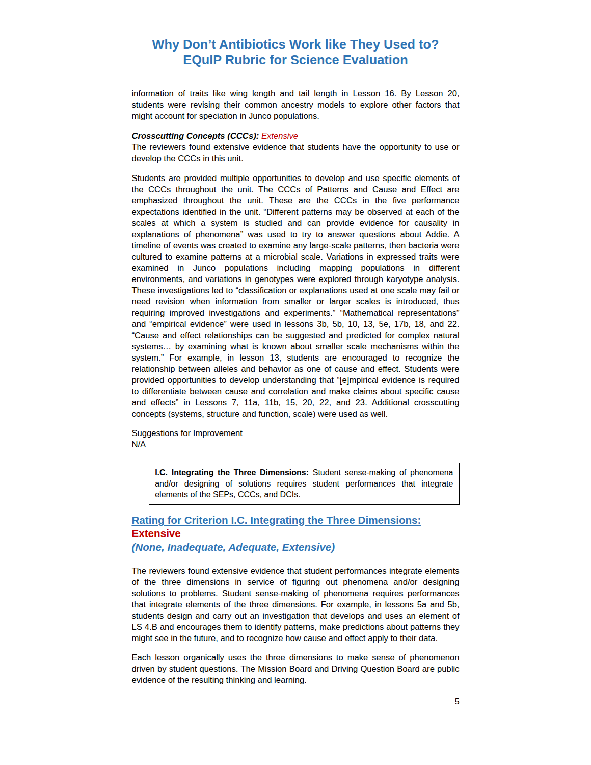Why Don’t Antibiotics Work like They Used to? EQuIP Rubric for Science Evaluation
information of traits like wing length and tail length in Lesson 16. By Lesson 20, students were revising their common ancestry models to explore other factors that might account for speciation in Junco populations.
Crosscutting Concepts (CCCs): Extensive
The reviewers found extensive evidence that students have the opportunity to use or develop the CCCs in this unit.
Students are provided multiple opportunities to develop and use specific elements of the CCCs throughout the unit. The CCCs of Patterns and Cause and Effect are emphasized throughout the unit. These are the CCCs in the five performance expectations identified in the unit. “Different patterns may be observed at each of the scales at which a system is studied and can provide evidence for causality in explanations of phenomena” was used to try to answer questions about Addie. A timeline of events was created to examine any large-scale patterns, then bacteria were cultured to examine patterns at a microbial scale. Variations in expressed traits were examined in Junco populations including mapping populations in different environments, and variations in genotypes were explored through karyotype analysis. These investigations led to “classification or explanations used at one scale may fail or need revision when information from smaller or larger scales is introduced, thus requiring improved investigations and experiments.” “Mathematical representations” and “empirical evidence” were used in lessons 3b, 5b, 10, 13, 5e, 17b, 18, and 22. “Cause and effect relationships can be suggested and predicted for complex natural systems… by examining what is known about smaller scale mechanisms within the system.” For example, in lesson 13, students are encouraged to recognize the relationship between alleles and behavior as one of cause and effect. Students were provided opportunities to develop understanding that “[e]mpirical evidence is required to differentiate between cause and correlation and make claims about specific cause and effects” in Lessons 7, 11a, 11b, 15, 20, 22, and 23. Additional crosscutting concepts (systems, structure and function, scale) were used as well.
Suggestions for Improvement
N/A
I.C. Integrating the Three Dimensions: Student sense-making of phenomena and/or designing of solutions requires student performances that integrate elements of the SEPs, CCCs, and DCIs.
Rating for Criterion I.C. Integrating the Three Dimensions: Extensive
(None, Inadequate, Adequate, Extensive)
The reviewers found extensive evidence that student performances integrate elements of the three dimensions in service of figuring out phenomena and/or designing solutions to problems. Student sense-making of phenomena requires performances that integrate elements of the three dimensions. For example, in lessons 5a and 5b, students design and carry out an investigation that develops and uses an element of LS 4.B and encourages them to identify patterns, make predictions about patterns they might see in the future, and to recognize how cause and effect apply to their data.
Each lesson organically uses the three dimensions to make sense of phenomenon driven by student questions. The Mission Board and Driving Question Board are public evidence of the resulting thinking and learning.
5